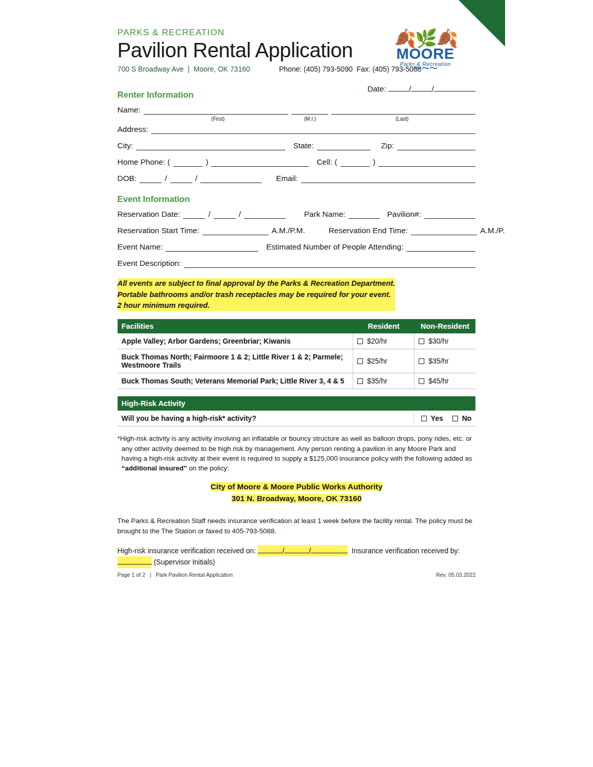Parks & Recreation
Pavilion Rental Application
700 S Broadway Ave | Moore, OK 73160 Phone: (405) 793-5090 Fax: (405) 793-5088
🍂🌿🍂
MOORE
Parks & Recreation
〜〜〜
Date: / /
Renter Information
Name:
(First) (M.I.) (Last)
Address:
City: State: Zip:
Home Phone: ( ) Cell: ( )
DOB: / / Email:
Event Information
Reservation Date: / / Park Name: Pavilion#:
Reservation Start Time: A.M./P.M. Reservation End Time: A.M./P.M.
Event Name: Estimated Number of People Attending:
Event Description:
All events are subject to final approval by the Parks & Recreation Department.
Portable bathrooms and/or trash receptacles may be required for your event.
2 hour minimum required.
| Facilities | Resident | Non-Resident |
| --- | --- | --- |
| Apple Valley; Arbor Gardens; Greenbriar; Kiwanis | $20/hr | $30/hr |
| Buck Thomas North; Fairmoore 1 & 2; Little River 1 & 2; Parmele; Westmoore Trails | $25/hr | $35/hr |
| Buck Thomas South; Veterans Memorial Park; Little River 3, 4 & 5 | $35/hr | $45/hr |
High-Risk Activity
Will you be having a high-risk* activity? Yes No
*High-risk activity is any activity involving an inflatable or bouncy structure as well as balloon drops, pony rides, etc. or any other activity deemed to be high risk by management. Any person renting a pavilion in any Moore Park and having a high-risk activity at their event is required to supply a $125,000 insurance policy with the following added as “additional insured” on the policy:
City of Moore & Moore Public Works Authority
301 N. Broadway, Moore, OK 73160
The Parks & Recreation Staff needs insurance verification at least 1 week before the facility rental. The policy must be brought to the The Station or faxed to 405-793-5088.
High-risk insurance verification received on: / / Insurance verification received by: (Supervisor Initials)
Page 1 of 2 | Park Pavilion Rental Application Rev. 05.03.2022